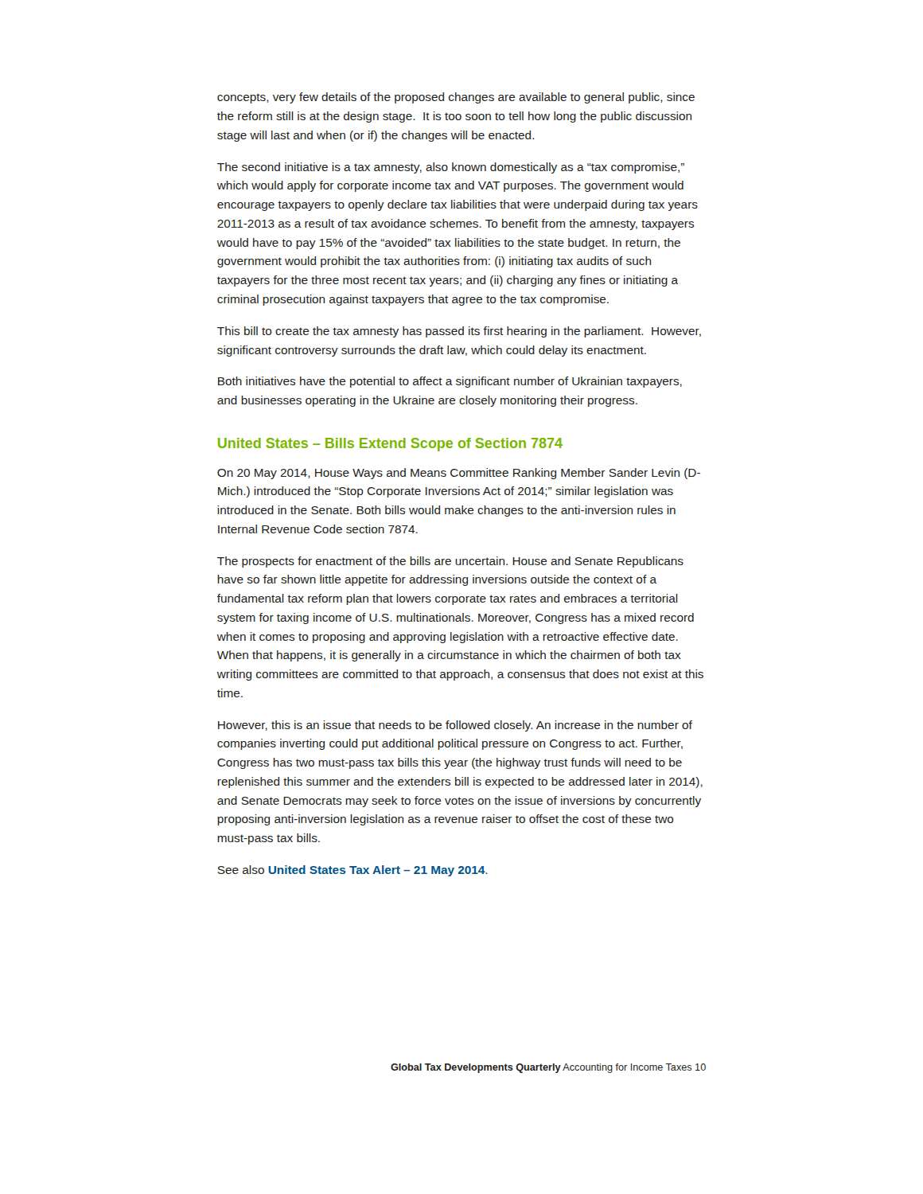concepts, very few details of the proposed changes are available to general public, since the reform still is at the design stage. It is too soon to tell how long the public discussion stage will last and when (or if) the changes will be enacted.
The second initiative is a tax amnesty, also known domestically as a “tax compromise,” which would apply for corporate income tax and VAT purposes. The government would encourage taxpayers to openly declare tax liabilities that were underpaid during tax years 2011-2013 as a result of tax avoidance schemes. To benefit from the amnesty, taxpayers would have to pay 15% of the “avoided” tax liabilities to the state budget. In return, the government would prohibit the tax authorities from: (i) initiating tax audits of such taxpayers for the three most recent tax years; and (ii) charging any fines or initiating a criminal prosecution against taxpayers that agree to the tax compromise.
This bill to create the tax amnesty has passed its first hearing in the parliament. However, significant controversy surrounds the draft law, which could delay its enactment.
Both initiatives have the potential to affect a significant number of Ukrainian taxpayers, and businesses operating in the Ukraine are closely monitoring their progress.
United States – Bills Extend Scope of Section 7874
On 20 May 2014, House Ways and Means Committee Ranking Member Sander Levin (D-Mich.) introduced the “Stop Corporate Inversions Act of 2014;” similar legislation was introduced in the Senate. Both bills would make changes to the anti-inversion rules in Internal Revenue Code section 7874.
The prospects for enactment of the bills are uncertain. House and Senate Republicans have so far shown little appetite for addressing inversions outside the context of a fundamental tax reform plan that lowers corporate tax rates and embraces a territorial system for taxing income of U.S. multinationals. Moreover, Congress has a mixed record when it comes to proposing and approving legislation with a retroactive effective date. When that happens, it is generally in a circumstance in which the chairmen of both tax writing committees are committed to that approach, a consensus that does not exist at this time.
However, this is an issue that needs to be followed closely. An increase in the number of companies inverting could put additional political pressure on Congress to act. Further, Congress has two must-pass tax bills this year (the highway trust funds will need to be replenished this summer and the extenders bill is expected to be addressed later in 2014), and Senate Democrats may seek to force votes on the issue of inversions by concurrently proposing anti-inversion legislation as a revenue raiser to offset the cost of these two must-pass tax bills.
See also United States Tax Alert – 21 May 2014.
Global Tax Developments Quarterly Accounting for Income Taxes 10